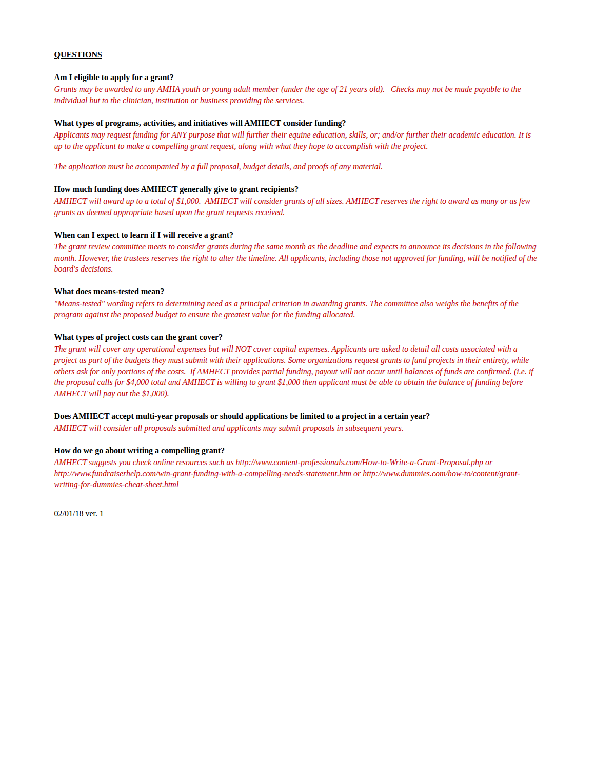QUESTIONS
Am I eligible to apply for a grant?
Grants may be awarded to any AMHA youth or young adult member (under the age of 21 years old). Checks may not be made payable to the individual but to the clinician, institution or business providing the services.
What types of programs, activities, and initiatives will AMHECT consider funding?
Applicants may request funding for ANY purpose that will further their equine education, skills, or; and/or further their academic education. It is up to the applicant to make a compelling grant request, along with what they hope to accomplish with the project.
The application must be accompanied by a full proposal, budget details, and proofs of any material.
How much funding does AMHECT generally give to grant recipients?
AMHECT will award up to a total of $1,000. AMHECT will consider grants of all sizes. AMHECT reserves the right to award as many or as few grants as deemed appropriate based upon the grant requests received.
When can I expect to learn if I will receive a grant?
The grant review committee meets to consider grants during the same month as the deadline and expects to announce its decisions in the following month. However, the trustees reserves the right to alter the timeline. All applicants, including those not approved for funding, will be notified of the board's decisions.
What does means-tested mean?
"Means-tested" wording refers to determining need as a principal criterion in awarding grants. The committee also weighs the benefits of the program against the proposed budget to ensure the greatest value for the funding allocated.
What types of project costs can the grant cover?
The grant will cover any operational expenses but will NOT cover capital expenses. Applicants are asked to detail all costs associated with a project as part of the budgets they must submit with their applications. Some organizations request grants to fund projects in their entirety, while others ask for only portions of the costs. If AMHECT provides partial funding, payout will not occur until balances of funds are confirmed. (i.e. if the proposal calls for $4,000 total and AMHECT is willing to grant $1,000 then applicant must be able to obtain the balance of funding before AMHECT will pay out the $1,000).
Does AMHECT accept multi-year proposals or should applications be limited to a project in a certain year?
AMHECT will consider all proposals submitted and applicants may submit proposals in subsequent years.
How do we go about writing a compelling grant?
AMHECT suggests you check online resources such as http://www.content-professionals.com/How-to-Write-a-Grant-Proposal.php or http://www.fundraiserhelp.com/win-grant-funding-with-a-compelling-needs-statement.htm or http://www.dummies.com/how-to/content/grant-writing-for-dummies-cheat-sheet.html
02/01/18 ver. 1